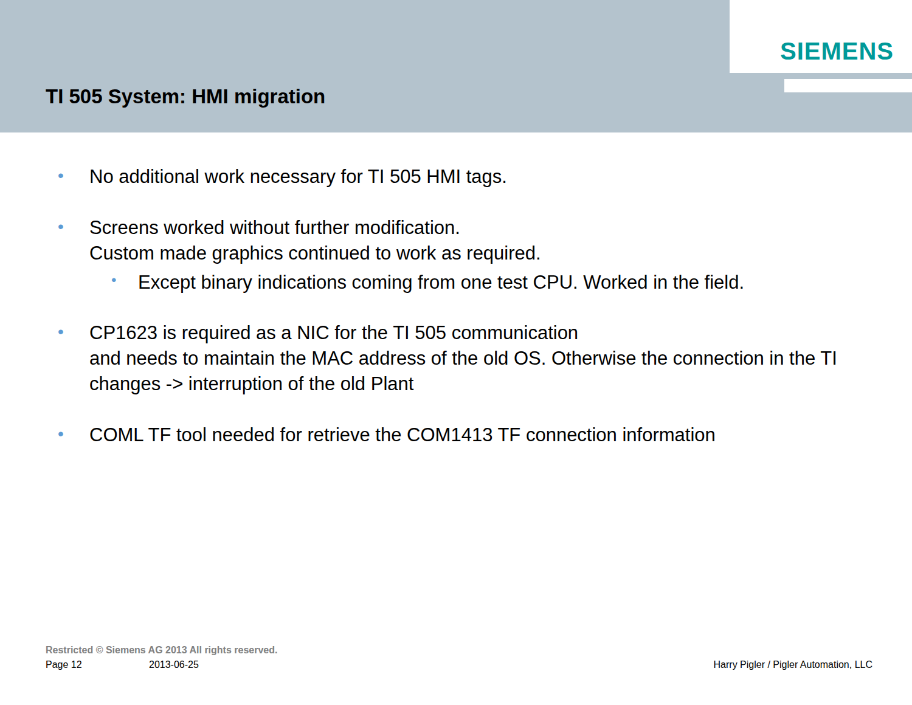SIEMENS
TI 505 System: HMI migration
No additional work necessary for TI 505 HMI tags.
Screens worked without further modification.
Custom made graphics continued to work as required.
Except binary indications coming from one test CPU. Worked in the field.
CP1623 is required as a NIC for the TI 505 communication
and needs to maintain the MAC address of the old OS. Otherwise the connection in the TI changes -> interruption of the old Plant
COML TF tool needed for retrieve the COM1413 TF connection information
Restricted © Siemens AG 2013 All rights reserved.
Page 12 2013-06-25 Harry Pigler / Pigler Automation, LLC